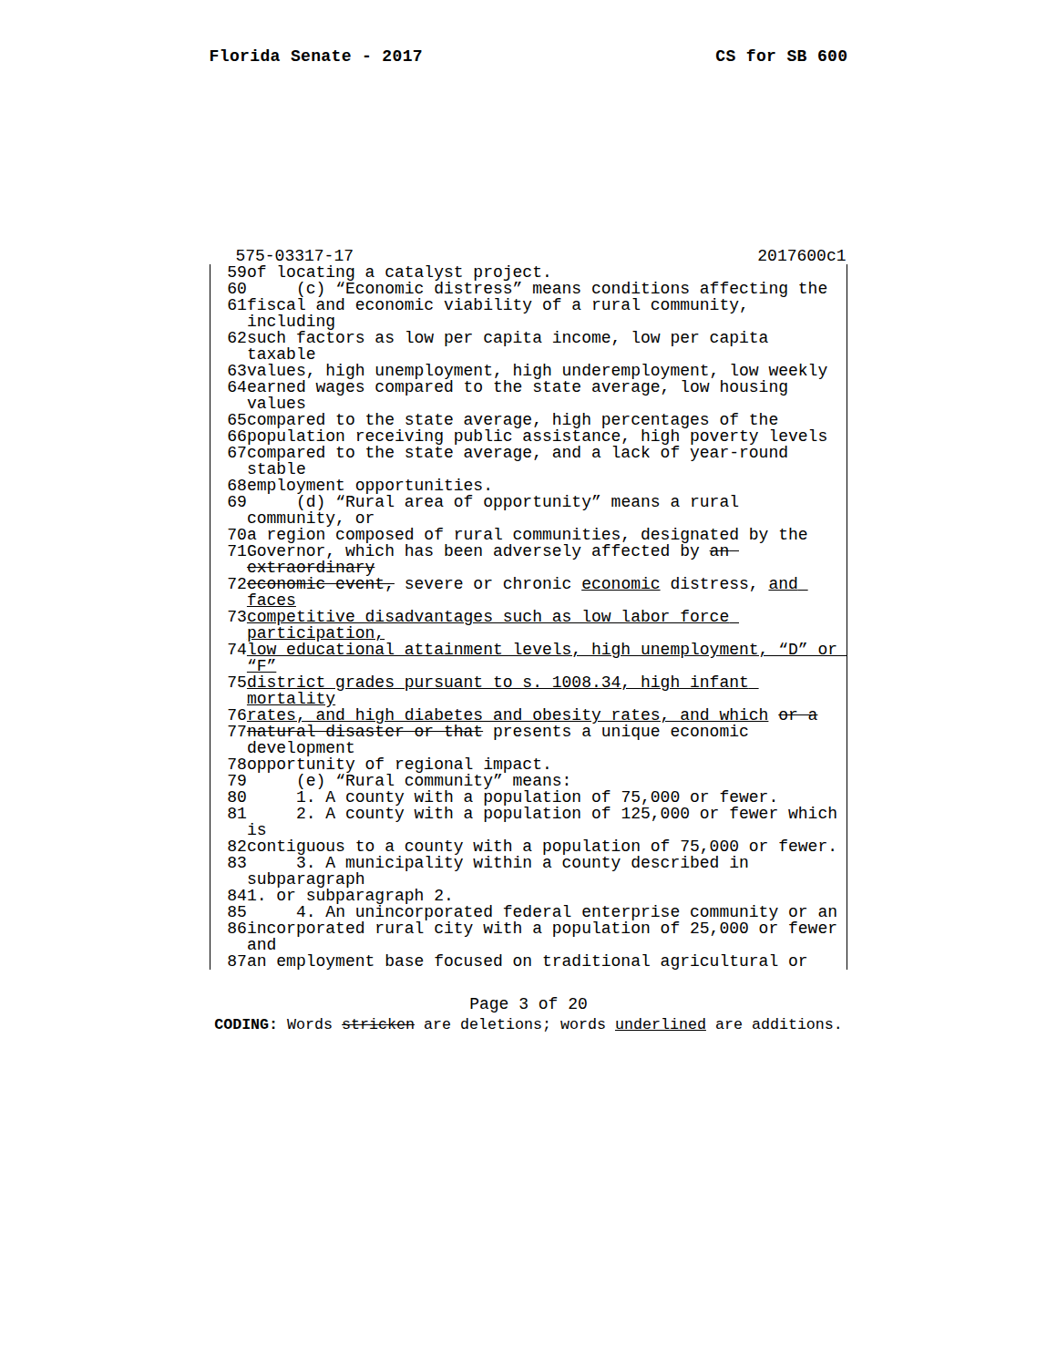Florida Senate - 2017
CS for SB 600
575-03317-17
2017600c1
| 59 | of locating a catalyst project. |
| 60 | (c) “Economic distress” means conditions affecting the |
| 61 | fiscal and economic viability of a rural community, including |
| 62 | such factors as low per capita income, low per capita taxable |
| 63 | values, high unemployment, high underemployment, low weekly |
| 64 | earned wages compared to the state average, low housing values |
| 65 | compared to the state average, high percentages of the |
| 66 | population receiving public assistance, high poverty levels |
| 67 | compared to the state average, and a lack of year-round stable |
| 68 | employment opportunities. |
| 69 | (d) “Rural area of opportunity” means a rural community, or |
| 70 | a region composed of rural communities, designated by the |
| 71 | Governor, which has been adversely affected by an extraordinary |
| 72 | economic event, severe or chronic economic distress, and faces |
| 73 | competitive disadvantages such as low labor force participation, |
| 74 | low educational attainment levels, high unemployment, “D” or “F” |
| 75 | district grades pursuant to s. 1008.34, high infant mortality |
| 76 | rates, and high diabetes and obesity rates, and which or a |
| 77 | natural disaster or that presents a unique economic development |
| 78 | opportunity of regional impact. |
| 79 | (e) “Rural community” means: |
| 80 | 1. A county with a population of 75,000 or fewer. |
| 81 | 2. A county with a population of 125,000 or fewer which is |
| 82 | contiguous to a county with a population of 75,000 or fewer. |
| 83 | 3. A municipality within a county described in subparagraph |
| 84 | 1. or subparagraph 2. |
| 85 | 4. An unincorporated federal enterprise community or an |
| 86 | incorporated rural city with a population of 25,000 or fewer and |
| 87 | an employment base focused on traditional agricultural or |
Page 3 of 20
CODING: Words stricken are deletions; words underlined are additions.